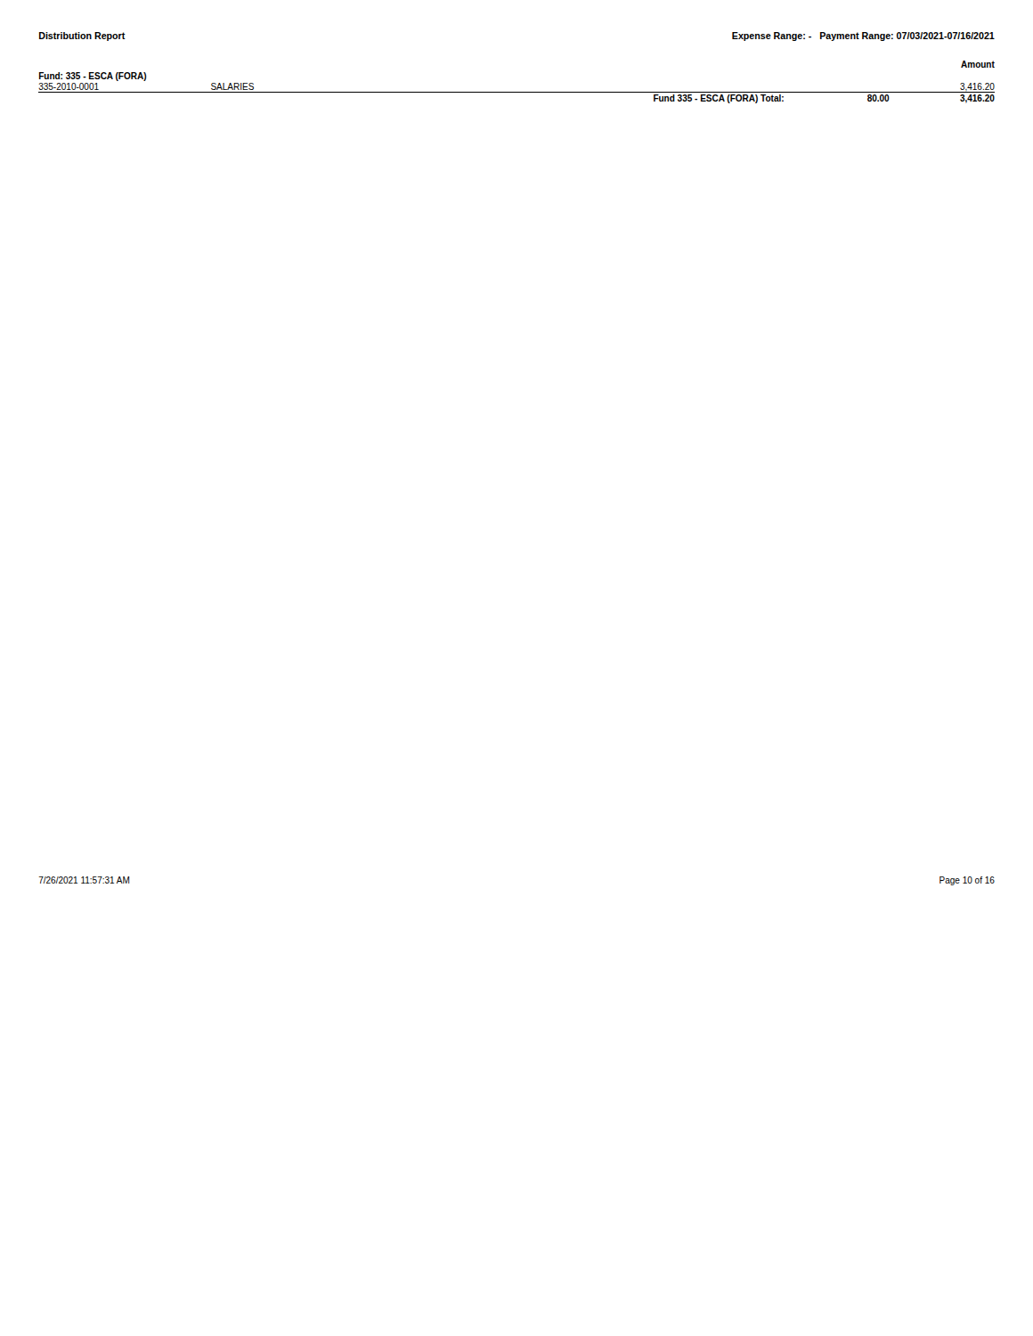Distribution Report
Expense Range: - Payment Range: 07/03/2021-07/16/2021
Amount
| Fund: 335 - ESCA (FORA) |
| 335-2010-0001 | SALARIES | | | 3,416.20 |
| Fund 335 - ESCA (FORA) Total: | 80.00 | 3,416.20 |
7/26/2021 11:57:31 AM
Page 10 of 16